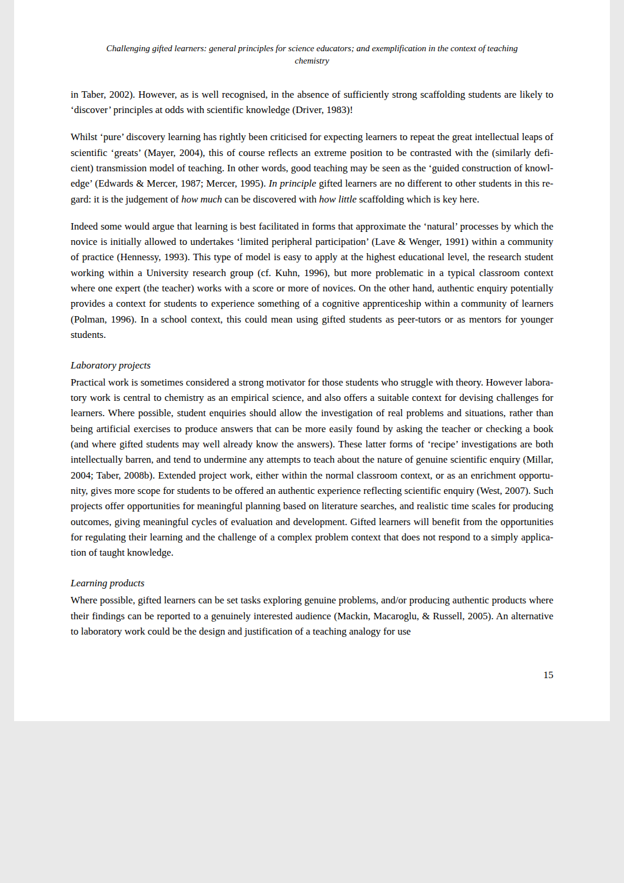Challenging gifted learners: general principles for science educators; and exemplification in the context of teaching chemistry
in Taber, 2002). However, as is well recognised, in the absence of sufficiently strong scaffolding students are likely to ‘discover’ principles at odds with scientific knowledge (Driver, 1983)!
Whilst ‘pure’ discovery learning has rightly been criticised for expecting learners to repeat the great intellectual leaps of scientific ‘greats’ (Mayer, 2004), this of course reflects an extreme position to be contrasted with the (similarly deficient) transmission model of teaching. In other words, good teaching may be seen as the ‘guided construction of knowledge’ (Edwards & Mercer, 1987; Mercer, 1995). In principle gifted learners are no different to other students in this regard: it is the judgement of how much can be discovered with how little scaffolding which is key here.
Indeed some would argue that learning is best facilitated in forms that approximate the ‘natural’ processes by which the novice is initially allowed to undertakes ‘limited peripheral participation’ (Lave & Wenger, 1991) within a community of practice (Hennessy, 1993). This type of model is easy to apply at the highest educational level, the research student working within a University research group (cf. Kuhn, 1996), but more problematic in a typical classroom context where one expert (the teacher) works with a score or more of novices. On the other hand, authentic enquiry potentially provides a context for students to experience something of a cognitive apprenticeship within a community of learners (Polman, 1996). In a school context, this could mean using gifted students as peer-tutors or as mentors for younger students.
Laboratory projects
Practical work is sometimes considered a strong motivator for those students who struggle with theory. However laboratory work is central to chemistry as an empirical science, and also offers a suitable context for devising challenges for learners. Where possible, student enquiries should allow the investigation of real problems and situations, rather than being artificial exercises to produce answers that can be more easily found by asking the teacher or checking a book (and where gifted students may well already know the answers). These latter forms of ‘recipe’ investigations are both intellectually barren, and tend to undermine any attempts to teach about the nature of genuine scientific enquiry (Millar, 2004; Taber, 2008b). Extended project work, either within the normal classroom context, or as an enrichment opportunity, gives more scope for students to be offered an authentic experience reflecting scientific enquiry (West, 2007). Such projects offer opportunities for meaningful planning based on literature searches, and realistic time scales for producing outcomes, giving meaningful cycles of evaluation and development. Gifted learners will benefit from the opportunities for regulating their learning and the challenge of a complex problem context that does not respond to a simply application of taught knowledge.
Learning products
Where possible, gifted learners can be set tasks exploring genuine problems, and/or producing authentic products where their findings can be reported to a genuinely interested audience (Mackin, Macaroglu, & Russell, 2005). An alternative to laboratory work could be the design and justification of a teaching analogy for use
15